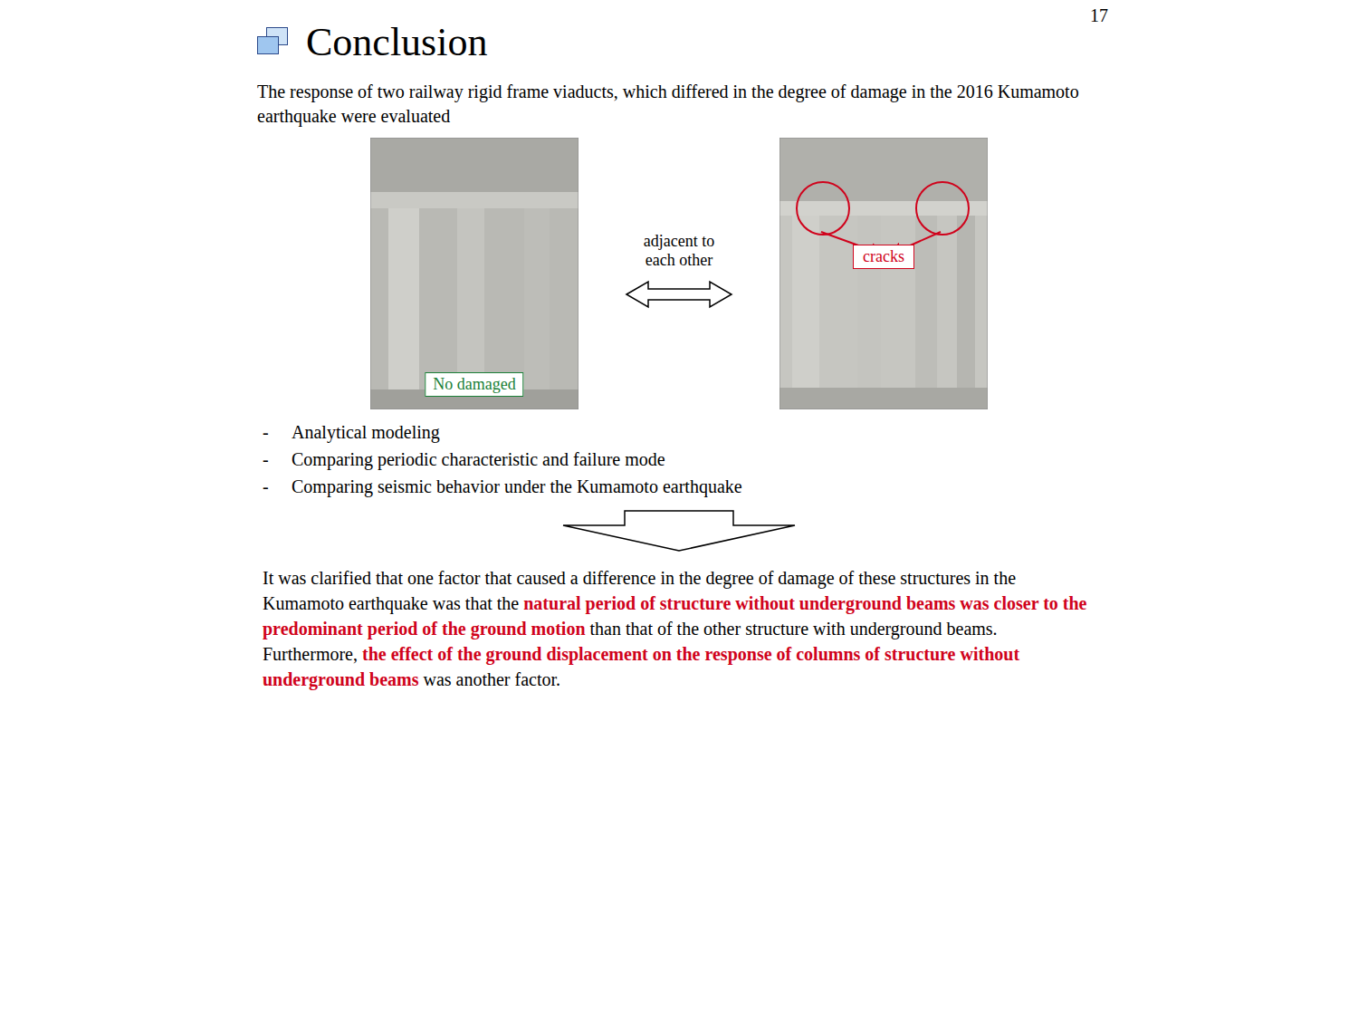17
Conclusion
The response of two railway rigid frame viaducts, which differed in the degree of damage in the 2016 Kumamoto earthquake were evaluated
No damaged
adjacent to
each other
cracks
Analytical modeling
Comparing periodic characteristic and failure mode
Comparing seismic behavior under the Kumamoto earthquake
It was clarified that one factor that caused a difference in the degree of damage of these structures in the Kumamoto earthquake was that the natural period of structure without underground beams was closer to the predominant period of the ground motion than that of the other structure with underground beams.
Furthermore, the effect of the ground displacement on the response of columns of structure without underground beams was another factor.